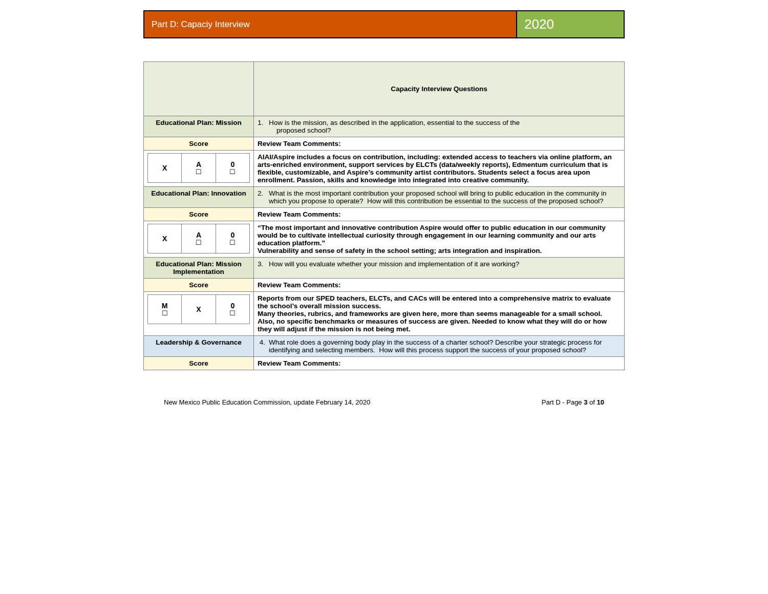Part D: Capaciy Interview
2020
| | Capacity Interview Questions |
| Educational Plan: Mission | 1. How is the mission, as described in the application, essential to the success of the proposed school? |
| Score | Review Team Comments: |
| / X / A ☐ / 0 ☐ / | AIAI/Aspire includes a focus on contribution, including: extended access to teachers via online platform, an arts-enriched environment, support services by ELCTs (data/weekly reports), Edmentum curriculum that is flexible, customizable, and Aspire’s community artist contributors. Students select a focus area upon enrollment. Passion, skills and knowledge into integrated into creative community. |
| Educational Plan: Innovation | 2. What is the most important contribution your proposed school will bring to public education in the community in which you propose to operate? How will this contribution be essential to the success of the proposed school? |
| Score | Review Team Comments: |
| / X / A ☐ / 0 ☐ / | “The most important and innovative contribution Aspire would offer to public education in our community would be to cultivate intellectual curiosity through engagement in our learning community and our arts education platform.” Vulnerability and sense of safety in the school setting; arts integration and inspiration. |
| Educational Plan: Mission Implementation | 3. How will you evaluate whether your mission and implementation of it are working? |
| Score | Review Team Comments: |
| / M ☐ / X / 0 ☐ / | Reports from our SPED teachers, ELCTs, and CACs will be entered into a comprehensive matrix to evaluate the school’s overall mission success. Many theories, rubrics, and frameworks are given here, more than seems manageable for a small school. Also, no specific benchmarks or measures of success are given. Needed to know what they will do or how they will adjust if the mission is not being met. |
| Leadership & Governance | 4. What role does a governing body play in the success of a charter school? Describe your strategic process for identifying and selecting members. How will this process support the success of your proposed school? |
| Score | Review Team Comments: |
New Mexico Public Education Commission, update February 14, 2020
Part D - Page 3 of 10